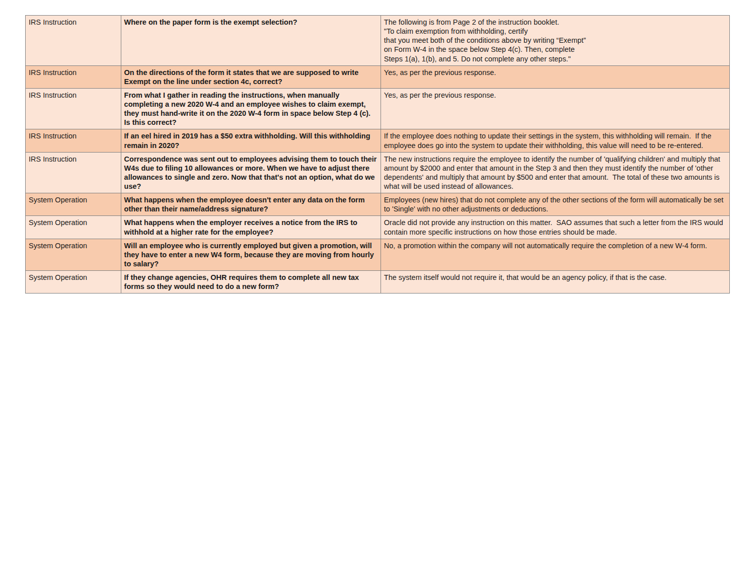| IRS Instruction | Where on the paper form is the exempt selection? | The following is from Page 2 of the instruction booklet. "To claim exemption from withholding, certify that you meet both of the conditions above by writing “Exempt” on Form W-4 in the space below Step 4(c). Then, complete Steps 1(a), 1(b), and 5. Do not complete any other steps." |
| IRS Instruction | On the directions of the form it states that we are supposed to write Exempt on the line under section 4c, correct? | Yes, as per the previous response. |
| IRS Instruction | From what I gather in reading the instructions, when manually completing a new 2020 W-4 and an employee wishes to claim exempt, they must hand-write it on the 2020 W-4 form in space below Step 4 (c). Is this correct? | Yes, as per the previous response. |
| IRS Instruction | If an eel hired in 2019 has a $50 extra withholding. Will this withholding remain in 2020? | If the employee does nothing to update their settings in the system, this withholding will remain. If the employee does go into the system to update their withholding, this value will need to be re-entered. |
| IRS Instruction | Correspondence was sent out to employees advising them to touch their W4s due to filing 10 allowances or more. When we have to adjust there allowances to single and zero. Now that that's not an option, what do we use? | The new instructions require the employee to identify the number of 'qualifying children' and multiply that amount by $2000 and enter that amount in the Step 3 and then they must identify the number of 'other dependents' and multiply that amount by $500 and enter that amount. The total of these two amounts is what will be used instead of allowances. |
| System Operation | What happens when the employee doesn't enter any data on the form other than their name/address signature? | Employees (new hires) that do not complete any of the other sections of the form will automatically be set to 'Single' with no other adjustments or deductions. |
| System Operation | What happens when the employer receives a notice from the IRS to withhold at a higher rate for the employee? | Oracle did not provide any instruction on this matter. SAO assumes that such a letter from the IRS would contain more specific instructions on how those entries should be made. |
| System Operation | Will an employee who is currently employed but given a promotion, will they have to enter a new W4 form, because they are moving from hourly to salary? | No, a promotion within the company will not automatically require the completion of a new W-4 form. |
| System Operation | If they change agencies, OHR requires them to complete all new tax forms so they would need to do a new form? | The system itself would not require it, that would be an agency policy, if that is the case. |